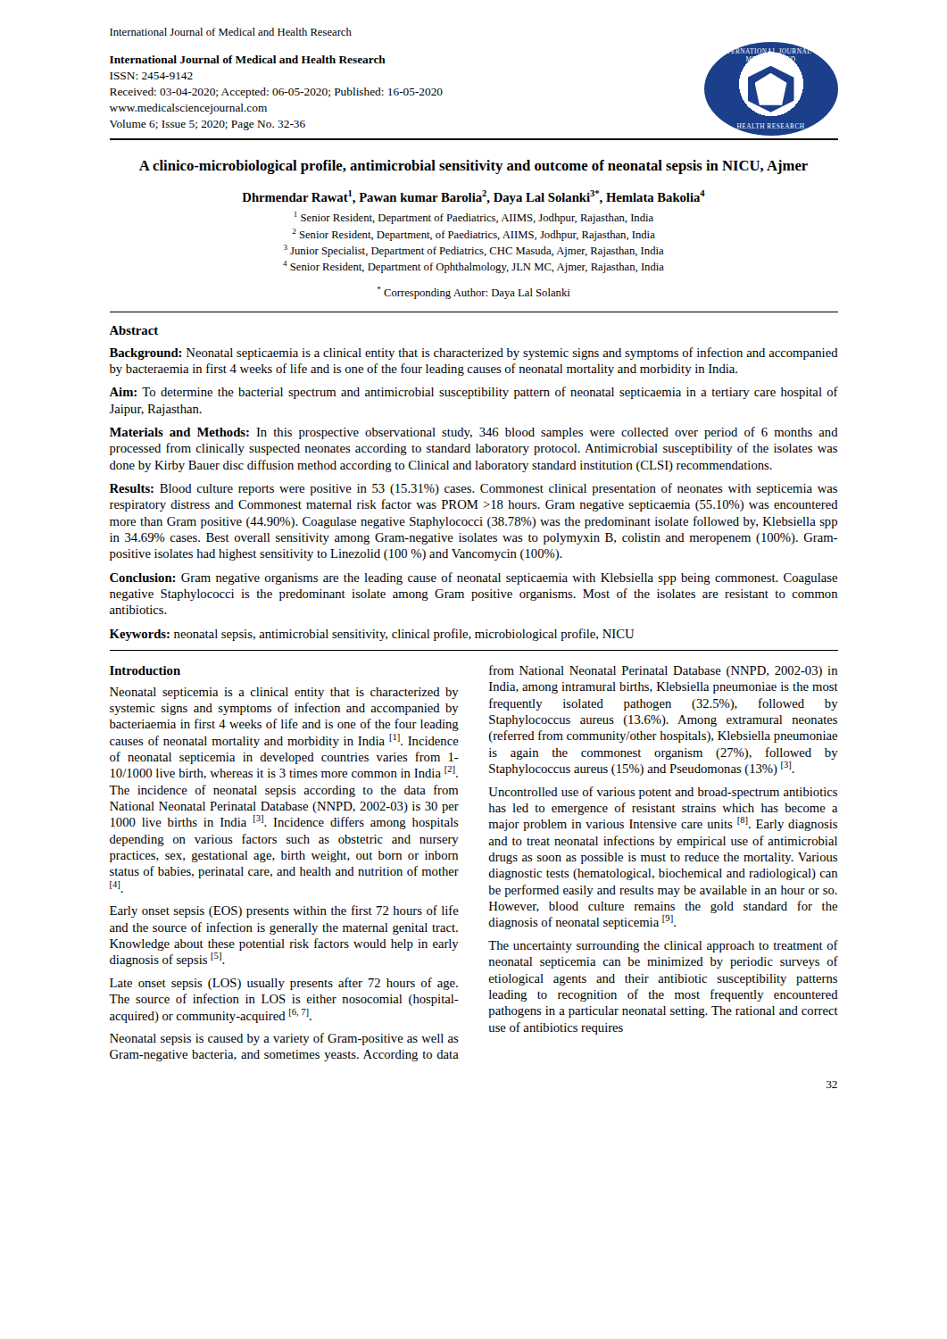International Journal of Medical and Health Research
International Journal of Medical and Health Research
ISSN: 2454-9142
Received: 03-04-2020; Accepted: 06-05-2020; Published: 16-05-2020
www.medicalsciencejournal.com
Volume 6; Issue 5; 2020; Page No. 32-36
INTERNATIONAL JOURNAL OF MEDICAL AND
HEALTH RESEARCH
A clinico-microbiological profile, antimicrobial sensitivity and outcome of neonatal sepsis in NICU, Ajmer
Dhrmendar Rawat1, Pawan kumar Barolia2, Daya Lal Solanki3*, Hemlata Bakolia4
1 Senior Resident, Department of Paediatrics, AIIMS, Jodhpur, Rajasthan, India
2 Senior Resident, Department, of Paediatrics, AIIMS, Jodhpur, Rajasthan, India
3 Junior Specialist, Department of Pediatrics, CHC Masuda, Ajmer, Rajasthan, India
4 Senior Resident, Department of Ophthalmology, JLN MC, Ajmer, Rajasthan, India
* Corresponding Author: Daya Lal Solanki
Abstract
Background: Neonatal septicaemia is a clinical entity that is characterized by systemic signs and symptoms of infection and accompanied by bacteraemia in first 4 weeks of life and is one of the four leading causes of neonatal mortality and morbidity in India.
Aim: To determine the bacterial spectrum and antimicrobial susceptibility pattern of neonatal septicaemia in a tertiary care hospital of Jaipur, Rajasthan.
Materials and Methods: In this prospective observational study, 346 blood samples were collected over period of 6 months and processed from clinically suspected neonates according to standard laboratory protocol. Antimicrobial susceptibility of the isolates was done by Kirby Bauer disc diffusion method according to Clinical and laboratory standard institution (CLSI) recommendations.
Results: Blood culture reports were positive in 53 (15.31%) cases. Commonest clinical presentation of neonates with septicemia was respiratory distress and Commonest maternal risk factor was PROM >18 hours. Gram negative septicaemia (55.10%) was encountered more than Gram positive (44.90%). Coagulase negative Staphylococci (38.78%) was the predominant isolate followed by, Klebsiella spp in 34.69% cases. Best overall sensitivity among Gram-negative isolates was to polymyxin B, colistin and meropenem (100%). Gram-positive isolates had highest sensitivity to Linezolid (100 %) and Vancomycin (100%).
Conclusion: Gram negative organisms are the leading cause of neonatal septicaemia with Klebsiella spp being commonest. Coagulase negative Staphylococci is the predominant isolate among Gram positive organisms. Most of the isolates are resistant to common antibiotics.
Keywords: neonatal sepsis, antimicrobial sensitivity, clinical profile, microbiological profile, NICU
Introduction
Neonatal septicemia is a clinical entity that is characterized by systemic signs and symptoms of infection and accompanied by bacteriaemia in first 4 weeks of life and is one of the four leading causes of neonatal mortality and morbidity in India [1]. Incidence of neonatal septicemia in developed countries varies from 1-10/1000 live birth, whereas it is 3 times more common in India [2]. The incidence of neonatal sepsis according to the data from National Neonatal Perinatal Database (NNPD, 2002-03) is 30 per 1000 live births in India [3]. Incidence differs among hospitals depending on various factors such as obstetric and nursery practices, sex, gestational age, birth weight, out born or inborn status of babies, perinatal care, and health and nutrition of mother [4].
Early onset sepsis (EOS) presents within the first 72 hours of life and the source of infection is generally the maternal genital tract. Knowledge about these potential risk factors would help in early diagnosis of sepsis [5].
Late onset sepsis (LOS) usually presents after 72 hours of age. The source of infection in LOS is either nosocomial (hospital-acquired) or community-acquired [6, 7].
Neonatal sepsis is caused by a variety of Gram-positive as well as Gram-negative bacteria, and sometimes yeasts. According to data from National Neonatal Perinatal Database (NNPD, 2002-03) in India, among intramural births, Klebsiella pneumoniae is the most frequently isolated pathogen (32.5%), followed by Staphylococcus aureus (13.6%). Among extramural neonates (referred from community/other hospitals), Klebsiella pneumoniae is again the commonest organism (27%), followed by Staphylococcus aureus (15%) and Pseudomonas (13%) [3].
Uncontrolled use of various potent and broad-spectrum antibiotics has led to emergence of resistant strains which has become a major problem in various Intensive care units [8]. Early diagnosis and to treat neonatal infections by empirical use of antimicrobial drugs as soon as possible is must to reduce the mortality. Various diagnostic tests (hematological, biochemical and radiological) can be performed easily and results may be available in an hour or so. However, blood culture remains the gold standard for the diagnosis of neonatal septicemia [9].
The uncertainty surrounding the clinical approach to treatment of neonatal septicemia can be minimized by periodic surveys of etiological agents and their antibiotic susceptibility patterns leading to recognition of the most frequently encountered pathogens in a particular neonatal setting. The rational and correct use of antibiotics requires
32